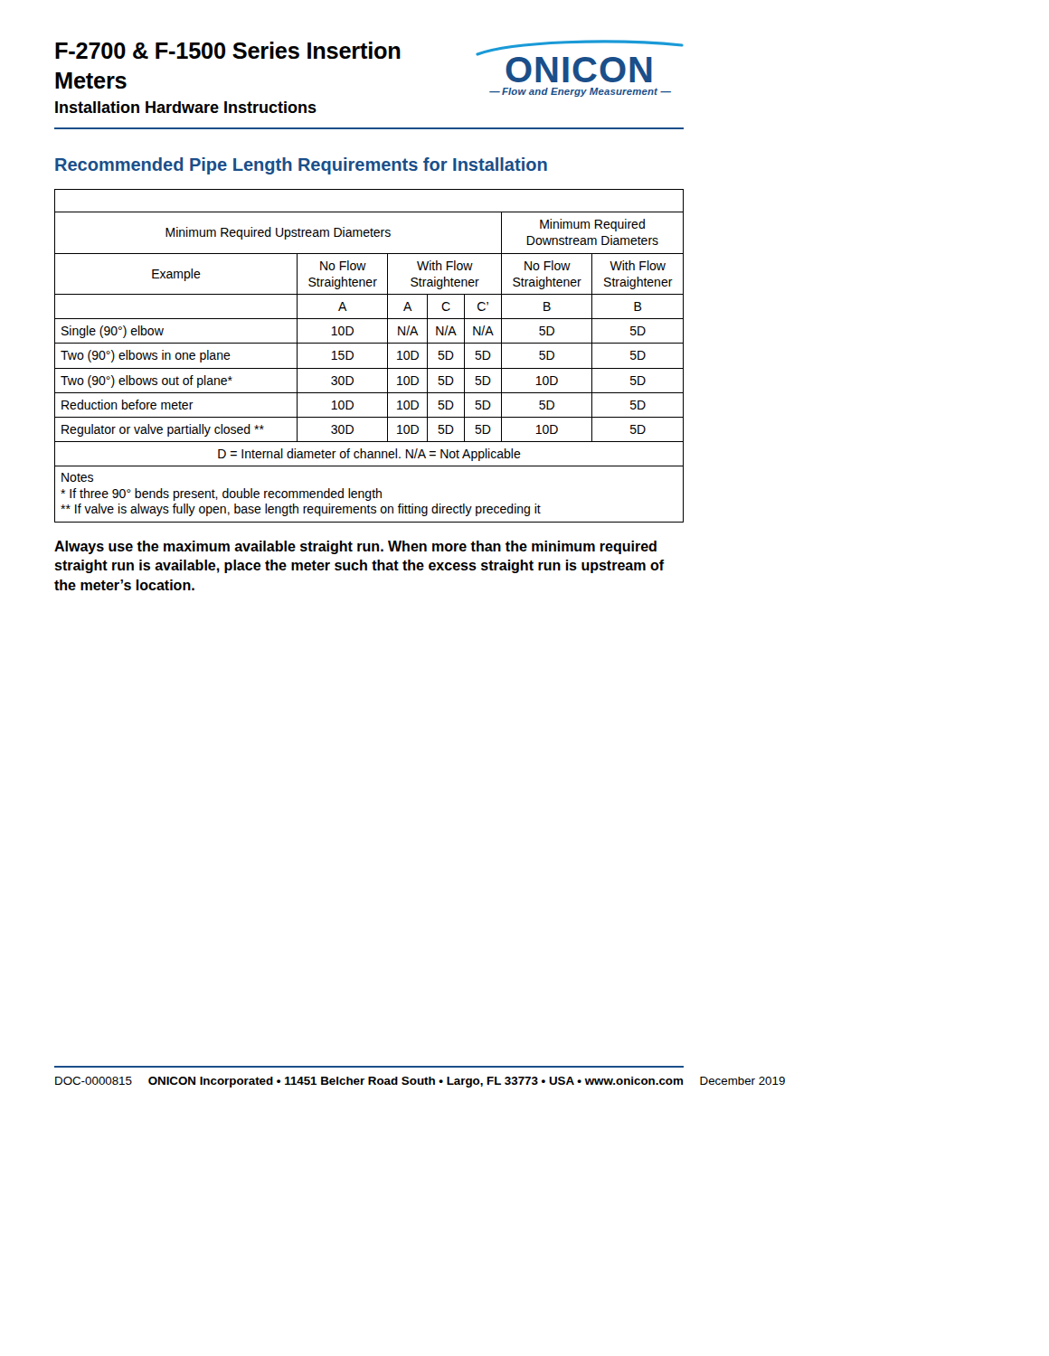F-2700 & F-1500 Series Insertion Meters
Installation Hardware Instructions
ONICON
— Flow and Energy Measurement —
Recommended Pipe Length Requirements for Installation
| Minimum Required Upstream Diameters | Minimum Required Downstream Diameters |
| --- | --- |
| Example | No Flow Straightener | With Flow Straightener | No Flow Straightener | With Flow Straightener |
| | A | A | C | C’ | B | B |
| Single (90°) elbow | 10D | N/A | N/A | N/A | 5D | 5D |
| Two (90°) elbows in one plane | 15D | 10D | 5D | 5D | 5D | 5D |
| Two (90°) elbows out of plane* | 30D | 10D | 5D | 5D | 10D | 5D |
| Reduction before meter | 10D | 10D | 5D | 5D | 5D | 5D |
| Regulator or valve partially closed ** | 30D | 10D | 5D | 5D | 10D | 5D |
| D = Internal diameter of channel. N/A = Not Applicable |
| Notes * If three 90° bends present, double recommended length ** If valve is always fully open, base length requirements on fitting directly preceding it |
Always use the maximum available straight run. When more than the minimum required straight run is available, place the meter such that the excess straight run is upstream of the meter’s location.
DOC-0000815 ONICON Incorporated • 11451 Belcher Road South • Largo, FL 33773 • USA • www.onicon.com December 2019